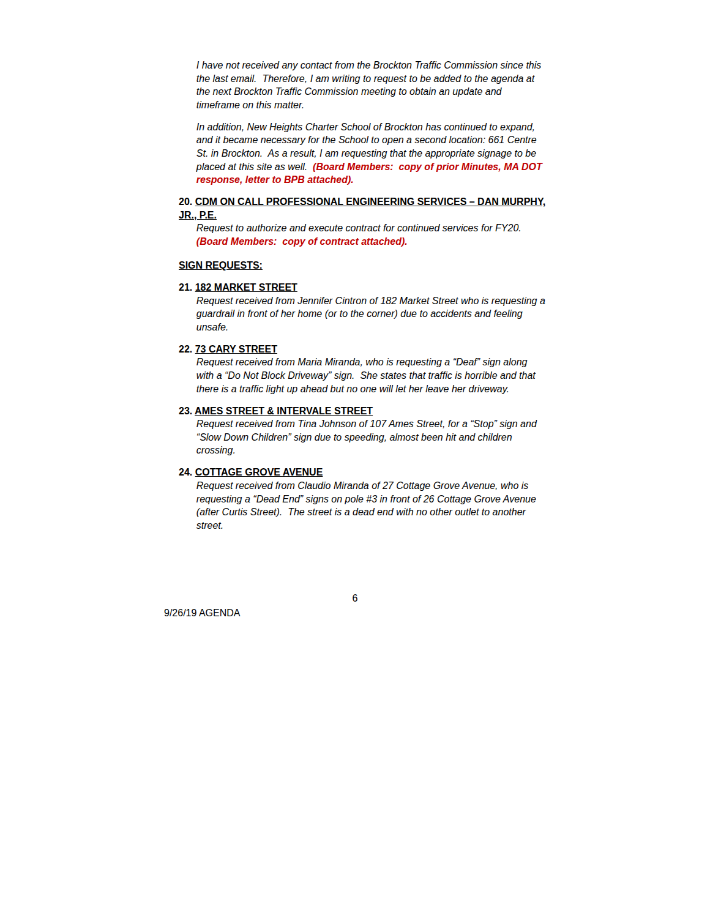I have not received any contact from the Brockton Traffic Commission since this the last email. Therefore, I am writing to request to be added to the agenda at the next Brockton Traffic Commission meeting to obtain an update and timeframe on this matter.
In addition, New Heights Charter School of Brockton has continued to expand, and it became necessary for the School to open a second location: 661 Centre St. in Brockton. As a result, I am requesting that the appropriate signage to be placed at this site as well. (Board Members: copy of prior Minutes, MA DOT response, letter to BPB attached).
20. CDM ON CALL PROFESSIONAL ENGINEERING SERVICES – DAN MURPHY, JR., P.E.
Request to authorize and execute contract for continued services for FY20. (Board Members: copy of contract attached).
SIGN REQUESTS:
21. 182 MARKET STREET
Request received from Jennifer Cintron of 182 Market Street who is requesting a guardrail in front of her home (or to the corner) due to accidents and feeling unsafe.
22. 73 CARY STREET
Request received from Maria Miranda, who is requesting a “Deaf” sign along with a “Do Not Block Driveway” sign. She states that traffic is horrible and that there is a traffic light up ahead but no one will let her leave her driveway.
23. AMES STREET & INTERVALE STREET
Request received from Tina Johnson of 107 Ames Street, for a “Stop” sign and “Slow Down Children” sign due to speeding, almost been hit and children crossing.
24. COTTAGE GROVE AVENUE
Request received from Claudio Miranda of 27 Cottage Grove Avenue, who is requesting a “Dead End” signs on pole #3 in front of 26 Cottage Grove Avenue (after Curtis Street). The street is a dead end with no other outlet to another street.
6
9/26/19 AGENDA